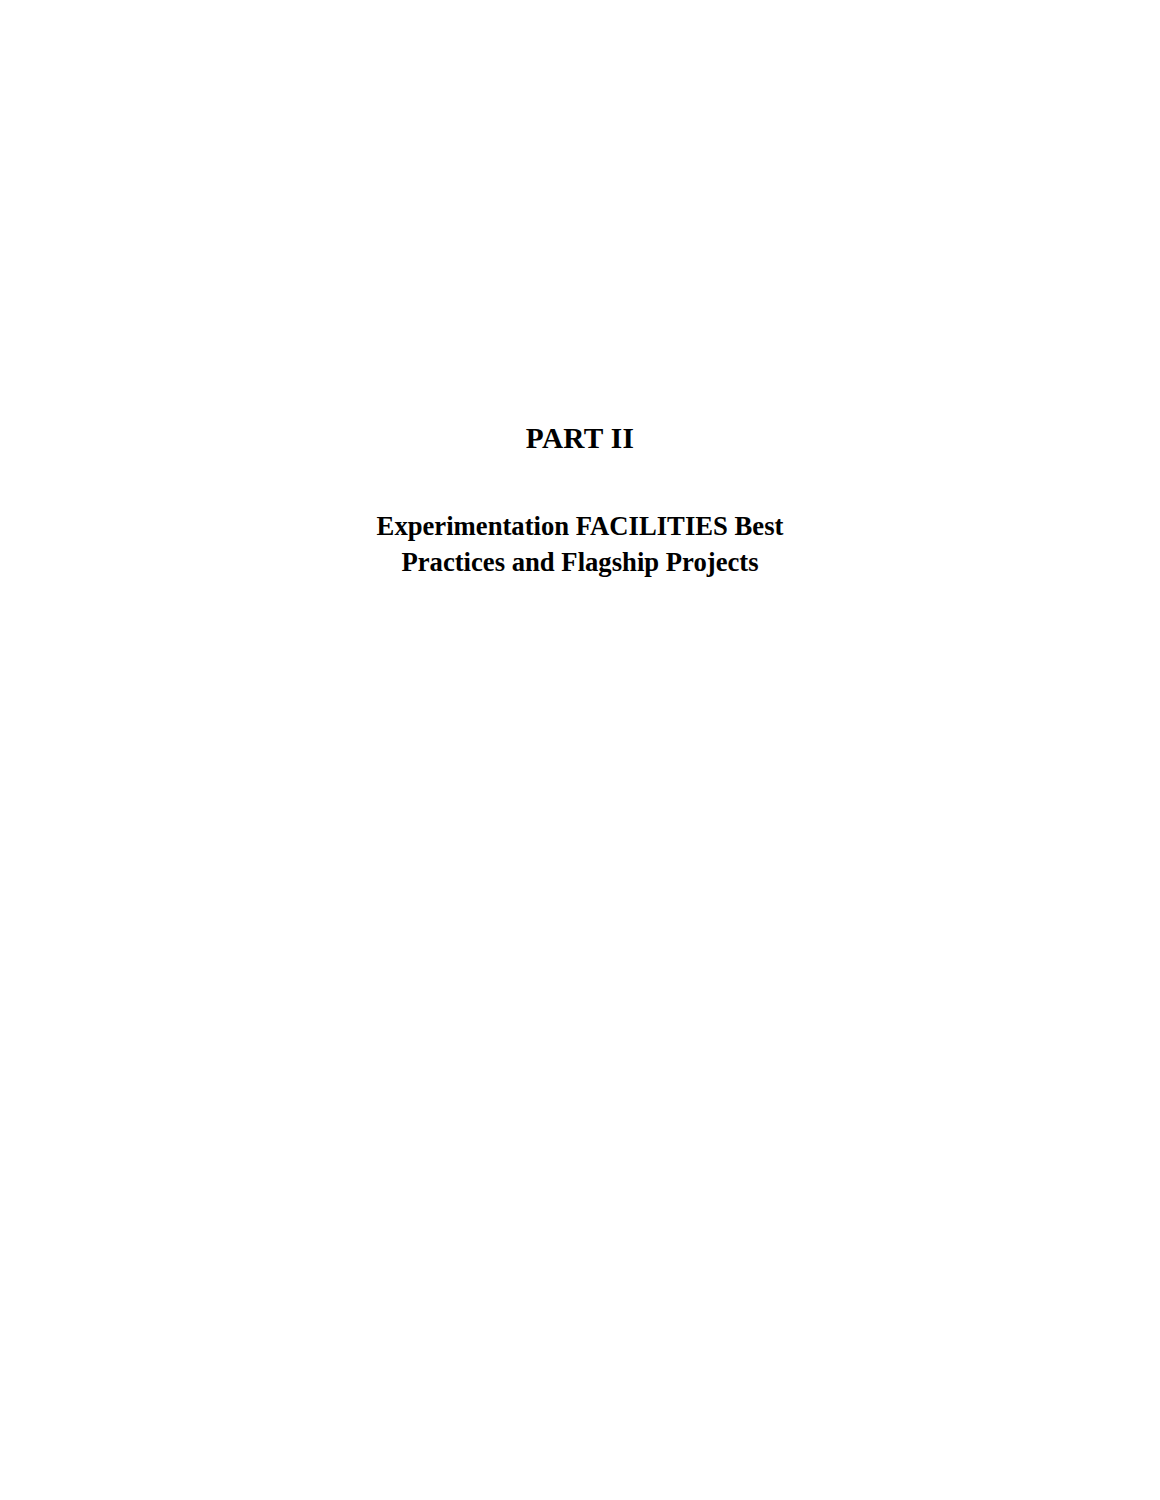PART II
Experimentation FACILITIES Best Practices and Flagship Projects